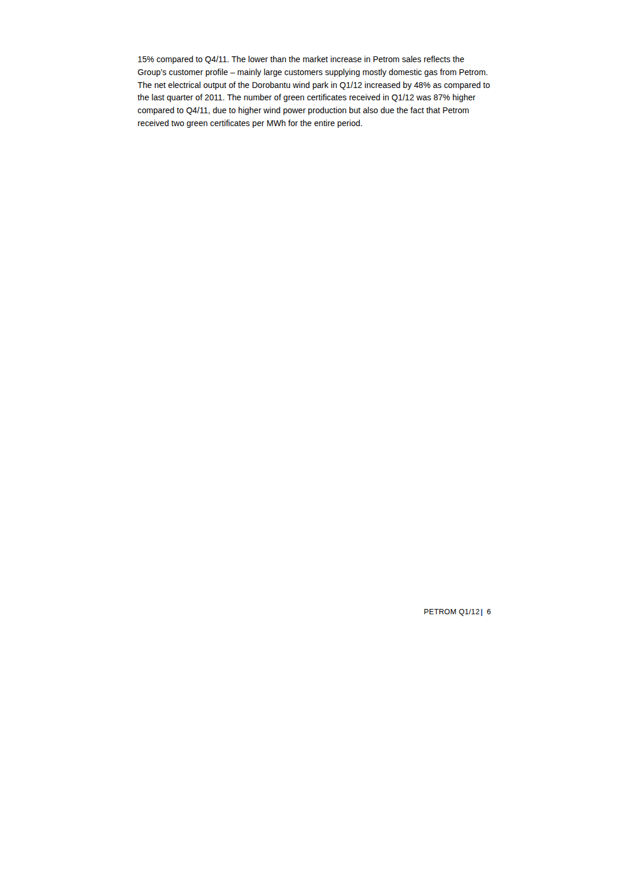15% compared to Q4/11. The lower than the market increase in Petrom sales reflects the Group’s customer profile – mainly large customers supplying mostly domestic gas from Petrom. The net electrical output of the Dorobantu wind park in Q1/12 increased by 48% as compared to the last quarter of 2011. The number of green certificates received in Q1/12 was 87% higher compared to Q4/11, due to higher wind power production but also due the fact that Petrom received two green certificates per MWh for the entire period.
PETROM Q1/12|6